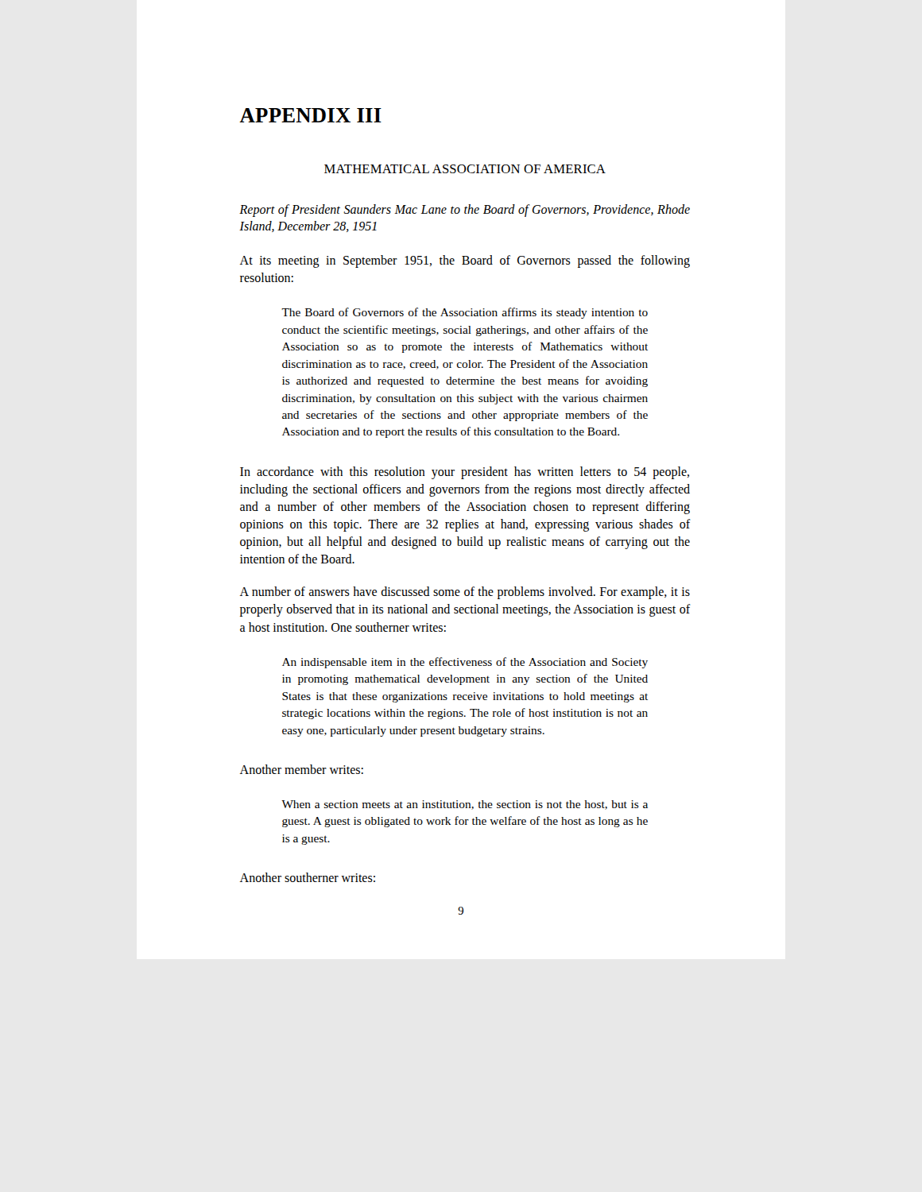APPENDIX III
MATHEMATICAL ASSOCIATION OF AMERICA
Report of President Saunders Mac Lane to the Board of Governors, Providence, Rhode Island, December 28, 1951
At its meeting in September 1951, the Board of Governors passed the following resolution:
The Board of Governors of the Association affirms its steady intention to conduct the scientific meetings, social gatherings, and other affairs of the Association so as to promote the interests of Mathematics without discrimination as to race, creed, or color. The President of the Association is authorized and requested to determine the best means for avoiding discrimination, by consultation on this subject with the various chairmen and secretaries of the sections and other appropriate members of the Association and to report the results of this consultation to the Board.
In accordance with this resolution your president has written letters to 54 people, including the sectional officers and governors from the regions most directly affected and a number of other members of the Association chosen to represent differing opinions on this topic. There are 32 replies at hand, expressing various shades of opinion, but all helpful and designed to build up realistic means of carrying out the intention of the Board.
A number of answers have discussed some of the problems involved. For example, it is properly observed that in its national and sectional meetings, the Association is guest of a host institution. One southerner writes:
An indispensable item in the effectiveness of the Association and Society in promoting mathematical development in any section of the United States is that these organizations receive invitations to hold meetings at strategic locations within the regions. The role of host institution is not an easy one, particularly under present budgetary strains.
Another member writes:
When a section meets at an institution, the section is not the host, but is a guest. A guest is obligated to work for the welfare of the host as long as he is a guest.
Another southerner writes:
9